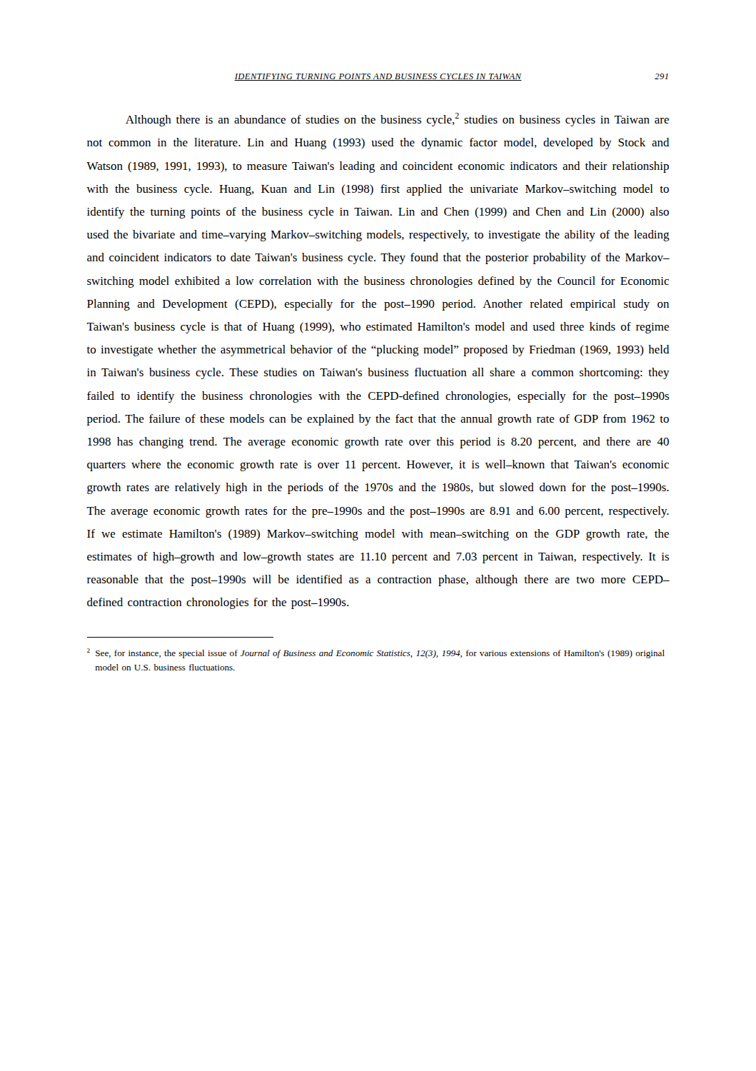Identifying Turning Points and Business Cycles in Taiwan 291
Although there is an abundance of studies on the business cycle,2 studies on business cycles in Taiwan are not common in the literature. Lin and Huang (1993) used the dynamic factor model, developed by Stock and Watson (1989, 1991, 1993), to measure Taiwan's leading and coincident economic indicators and their relationship with the business cycle. Huang, Kuan and Lin (1998) first applied the univariate Markov–switching model to identify the turning points of the business cycle in Taiwan. Lin and Chen (1999) and Chen and Lin (2000) also used the bivariate and time–varying Markov–switching models, respectively, to investigate the ability of the leading and coincident indicators to date Taiwan's business cycle. They found that the posterior probability of the Markov–switching model exhibited a low correlation with the business chronologies defined by the Council for Economic Planning and Development (CEPD), especially for the post–1990 period. Another related empirical study on Taiwan's business cycle is that of Huang (1999), who estimated Hamilton's model and used three kinds of regime to investigate whether the asymmetrical behavior of the “plucking model” proposed by Friedman (1969, 1993) held in Taiwan's business cycle. These studies on Taiwan's business fluctuation all share a common shortcoming: they failed to identify the business chronologies with the CEPD-defined chronologies, especially for the post–1990s period. The failure of these models can be explained by the fact that the annual growth rate of GDP from 1962 to 1998 has changing trend. The average economic growth rate over this period is 8.20 percent, and there are 40 quarters where the economic growth rate is over 11 percent. However, it is well–known that Taiwan's economic growth rates are relatively high in the periods of the 1970s and the 1980s, but slowed down for the post–1990s. The average economic growth rates for the pre–1990s and the post–1990s are 8.91 and 6.00 percent, respectively. If we estimate Hamilton's (1989) Markov–switching model with mean–switching on the GDP growth rate, the estimates of high–growth and low–growth states are 11.10 percent and 7.03 percent in Taiwan, respectively. It is reasonable that the post–1990s will be identified as a contraction phase, although there are two more CEPD–defined contraction chronologies for the post–1990s.
2 See, for instance, the special issue of Journal of Business and Economic Statistics, 12(3), 1994, for various extensions of Hamilton's (1989) original model on U.S. business fluctuations.